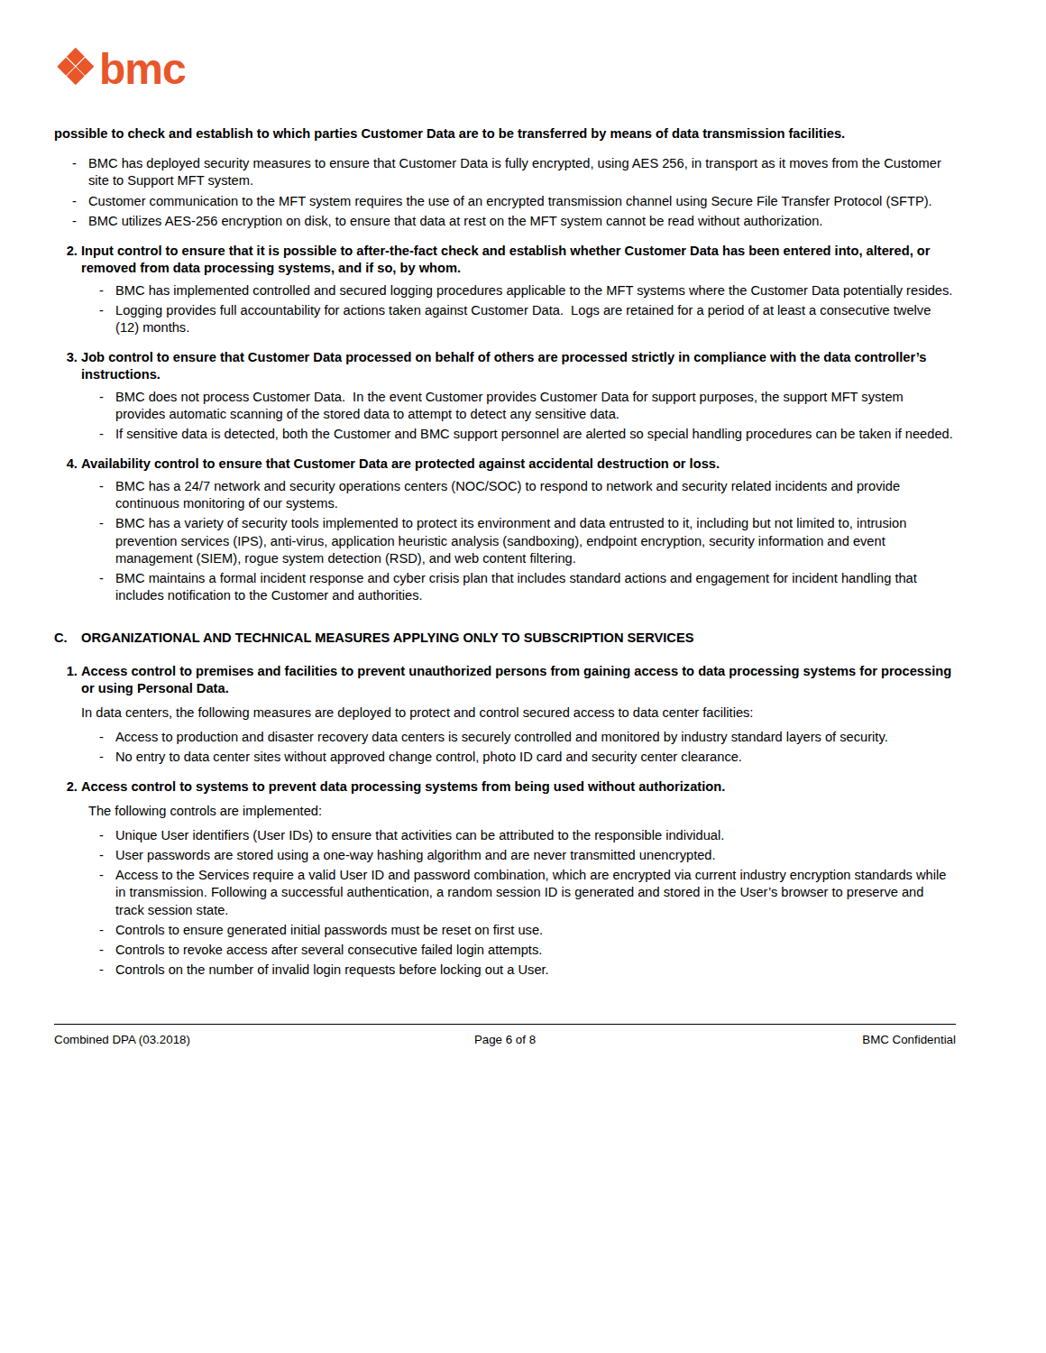❖bmc
possible to check and establish to which parties Customer Data are to be transferred by means of data transmission facilities.
BMC has deployed security measures to ensure that Customer Data is fully encrypted, using AES 256, in transport as it moves from the Customer site to Support MFT system.
Customer communication to the MFT system requires the use of an encrypted transmission channel using Secure File Transfer Protocol (SFTP).
BMC utilizes AES-256 encryption on disk, to ensure that data at rest on the MFT system cannot be read without authorization.
Input control to ensure that it is possible to after-the-fact check and establish whether Customer Data has been entered into, altered, or removed from data processing systems, and if so, by whom.
BMC has implemented controlled and secured logging procedures applicable to the MFT systems where the Customer Data potentially resides.
Logging provides full accountability for actions taken against Customer Data. Logs are retained for a period of at least a consecutive twelve (12) months.
Job control to ensure that Customer Data processed on behalf of others are processed strictly in compliance with the data controller’s instructions.
BMC does not process Customer Data. In the event Customer provides Customer Data for support purposes, the support MFT system provides automatic scanning of the stored data to attempt to detect any sensitive data.
If sensitive data is detected, both the Customer and BMC support personnel are alerted so special handling procedures can be taken if needed.
Availability control to ensure that Customer Data are protected against accidental destruction or loss.
BMC has a 24/7 network and security operations centers (NOC/SOC) to respond to network and security related incidents and provide continuous monitoring of our systems.
BMC has a variety of security tools implemented to protect its environment and data entrusted to it, including but not limited to, intrusion prevention services (IPS), anti-virus, application heuristic analysis (sandboxing), endpoint encryption, security information and event management (SIEM), rogue system detection (RSD), and web content filtering.
BMC maintains a formal incident response and cyber crisis plan that includes standard actions and engagement for incident handling that includes notification to the Customer and authorities.
C. ORGANIZATIONAL AND TECHNICAL MEASURES APPLYING ONLY TO SUBSCRIPTION SERVICES
Access control to premises and facilities to prevent unauthorized persons from gaining access to data processing systems for processing or using Personal Data.
In data centers, the following measures are deployed to protect and control secured access to data center facilities:
Access to production and disaster recovery data centers is securely controlled and monitored by industry standard layers of security.
No entry to data center sites without approved change control, photo ID card and security center clearance.
Access control to systems to prevent data processing systems from being used without authorization.
The following controls are implemented:
Unique User identifiers (User IDs) to ensure that activities can be attributed to the responsible individual.
User passwords are stored using a one-way hashing algorithm and are never transmitted unencrypted.
Access to the Services require a valid User ID and password combination, which are encrypted via current industry encryption standards while in transmission. Following a successful authentication, a random session ID is generated and stored in the User’s browser to preserve and track session state.
Controls to ensure generated initial passwords must be reset on first use.
Controls to revoke access after several consecutive failed login attempts.
Controls on the number of invalid login requests before locking out a User.
Combined DPA (03.2018) Page 6 of 8 BMC Confidential